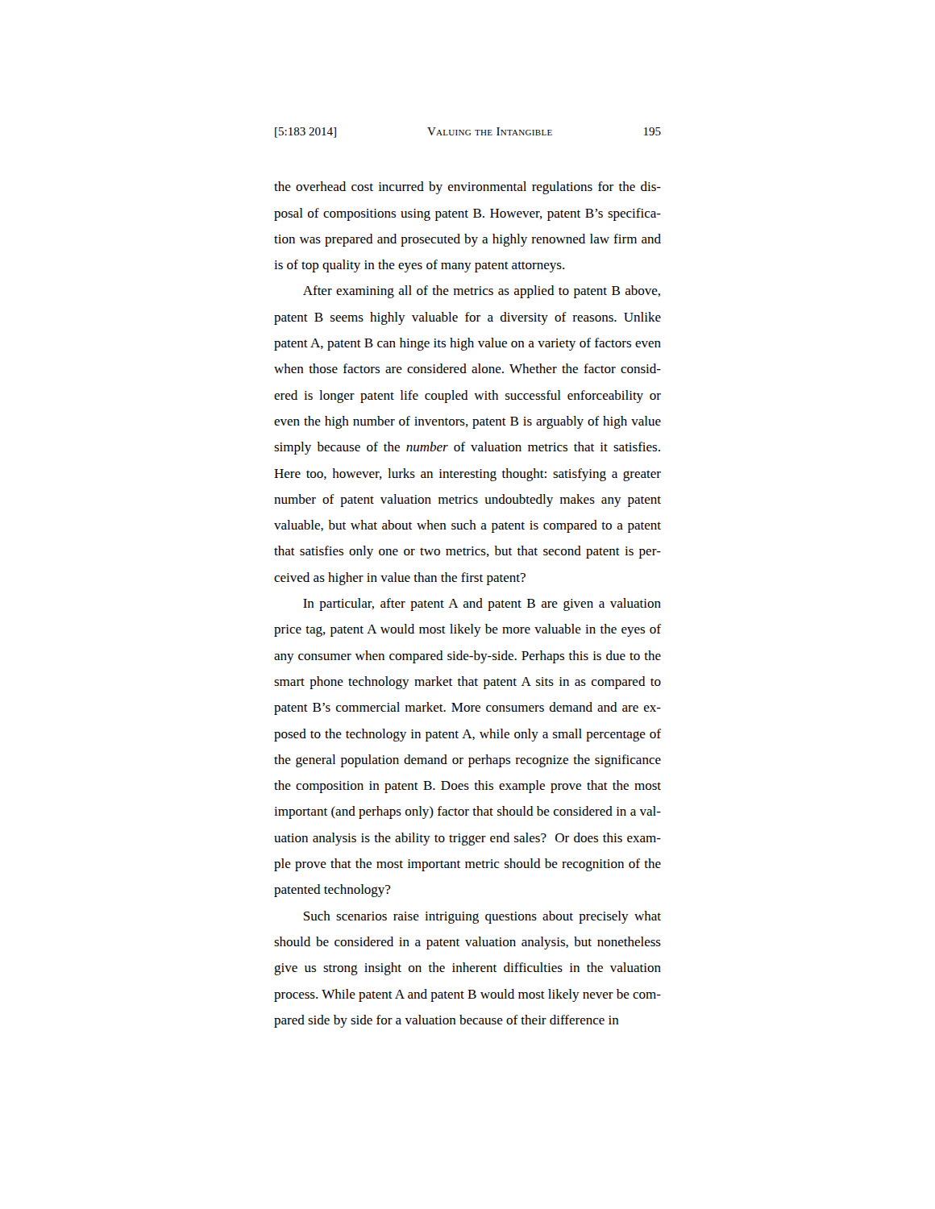[5:183 2014] Valuing the Intangible 195
the overhead cost incurred by environmental regulations for the disposal of compositions using patent B. However, patent B’s specification was prepared and prosecuted by a highly renowned law firm and is of top quality in the eyes of many patent attorneys.
After examining all of the metrics as applied to patent B above, patent B seems highly valuable for a diversity of reasons. Unlike patent A, patent B can hinge its high value on a variety of factors even when those factors are considered alone. Whether the factor considered is longer patent life coupled with successful enforceability or even the high number of inventors, patent B is arguably of high value simply because of the number of valuation metrics that it satisfies. Here too, however, lurks an interesting thought: satisfying a greater number of patent valuation metrics undoubtedly makes any patent valuable, but what about when such a patent is compared to a patent that satisfies only one or two metrics, but that second patent is perceived as higher in value than the first patent?
In particular, after patent A and patent B are given a valuation price tag, patent A would most likely be more valuable in the eyes of any consumer when compared side-by-side. Perhaps this is due to the smart phone technology market that patent A sits in as compared to patent B’s commercial market. More consumers demand and are exposed to the technology in patent A, while only a small percentage of the general population demand or perhaps recognize the significance the composition in patent B. Does this example prove that the most important (and perhaps only) factor that should be considered in a valuation analysis is the ability to trigger end sales? Or does this example prove that the most important metric should be recognition of the patented technology?
Such scenarios raise intriguing questions about precisely what should be considered in a patent valuation analysis, but nonetheless give us strong insight on the inherent difficulties in the valuation process. While patent A and patent B would most likely never be compared side by side for a valuation because of their difference in